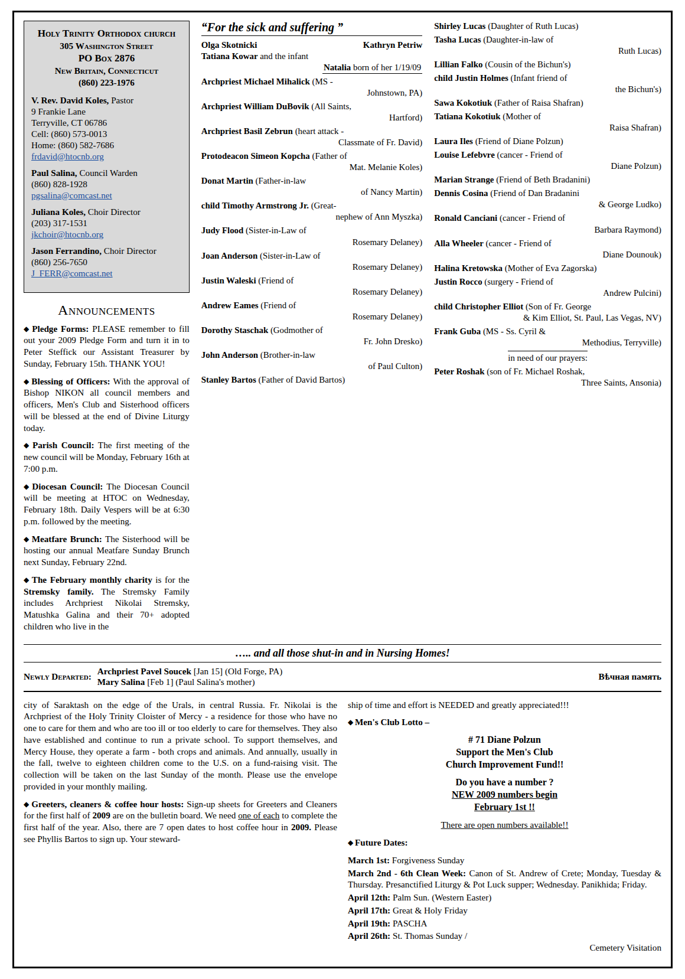Holy Trinity Orthodox church
305 Washington Street
PO Box 2876
New Britain, Connecticut
(860) 223-1976
V. Rev. David Koles, Pastor
9 Frankie Lane
Terryville, CT 06786
Cell: (860) 573-0013
Home: (860) 582-7686
frdavid@htocnb.org
Paul Salina, Council Warden
(860) 828-1928
pgsalina@comcast.net
Juliana Koles, Choir Director
(203) 317-1531
jkchoir@htocnb.org
Jason Ferrandino, Choir Director
(860) 256-7650
J_FERR@comcast.net
Announcements
Pledge Forms: PLEASE remember to fill out your 2009 Pledge Form and turn it in to Peter Steffick our Assistant Treasurer by Sunday, February 15th. THANK YOU!
Blessing of Officers: With the approval of Bishop NIKON all council members and officers, Men's Club and Sisterhood officers will be blessed at the end of Divine Liturgy today.
Parish Council: The first meeting of the new council will be Monday, February 16th at 7:00 p.m.
Diocesan Council: The Diocesan Council will be meeting at HTOC on Wednesday, February 18th. Daily Vespers will be at 6:30 p.m. followed by the meeting.
Meatfare Brunch: The Sisterhood will be hosting our annual Meatfare Sunday Brunch next Sunday, February 22nd.
The February monthly charity is for the Stremsky family. The Stremsky Family includes Archpriest Nikolai Stremsky, Matushka Galina and their 70+ adopted children who live in the
“For the sick and suffering ”
Olga Skotnicki Kathryn Petriw
Tatiana Kowar and the infant
Natalia born of her 1/19/09
Archpriest Michael Mihalick (MS -
Johnstown, PA)
Archpriest William DuBovik (All Saints,
Hartford)
Archpriest Basil Zebrun (heart attack -
Classmate of Fr. David)
Protodeacon Simeon Kopcha (Father of
Mat. Melanie Koles)
Donat Martin (Father-in-law
of Nancy Martin)
child Timothy Armstrong Jr. (Great-
nephew of Ann Myszka)
Judy Flood (Sister-in-Law of
Rosemary Delaney)
Joan Anderson (Sister-in-Law of
Rosemary Delaney)
Justin Waleski (Friend of
Rosemary Delaney)
Andrew Eames (Friend of
Rosemary Delaney)
Dorothy Staschak (Godmother of
Fr. John Dresko)
John Anderson (Brother-in-law
of Paul Culton)
Stanley Bartos (Father of David Bartos)
Shirley Lucas (Daughter of Ruth Lucas)
Tasha Lucas (Daughter-in-law of
Ruth Lucas)
Lillian Falko (Cousin of the Bichun's)
child Justin Holmes (Infant friend of
the Bichun's)
Sawa Kokotiuk (Father of Raisa Shafran)
Tatiana Kokotiuk (Mother of
Raisa Shafran)
Laura Iles (Friend of Diane Polzun)
Louise Lefebvre (cancer - Friend of
Diane Polzun)
Marian Strange (Friend of Beth Bradanini)
Dennis Cosina (Friend of Dan Bradanini
& George Ludko)
Ronald Canciani (cancer - Friend of
Barbara Raymond)
Alla Wheeler (cancer - Friend of
Diane Dounouk)
Halina Kretowska (Mother of Eva Zagorska)
Justin Rocco (surgery - Friend of
Andrew Pulcini)
child Christopher Elliot (Son of Fr. George
& Kim Elliot, St. Paul, Las Vegas, NV)
Frank Guba (MS - Ss. Cyril &
Methodius, Terryville)
in need of our prayers:
Peter Roshak (son of Fr. Michael Roshak,
Three Saints, Ansonia)
….. and all those shut-in and in Nursing Homes!
Newly Departed: Archpriest Pavel Soucek [Jan 15] (Old Forge, PA)
Mary Salina [Feb 1] (Paul Salina's mother) Вѣчная память
city of Saraktash on the edge of the Urals, in central Russia. Fr. Nikolai is the Archpriest of the Holy Trinity Cloister of Mercy - a residence for those who have no one to care for them and who are too ill or too elderly to care for themselves. They also have established and continue to run a private school. To support themselves, and Mercy House, they operate a farm - both crops and animals. And annually, usually in the fall, twelve to eighteen children come to the U.S. on a fund-raising visit. The collection will be taken on the last Sunday of the month. Please use the envelope provided in your monthly mailing.
Greeters, cleaners & coffee hour hosts: Sign-up sheets for Greeters and Cleaners for the first half of 2009 are on the bulletin board. We need one of each to complete the first half of the year. Also, there are 7 open dates to host coffee hour in 2009. Please see Phyllis Bartos to sign up. Your steward-
ship of time and effort is NEEDED and greatly appreciated!!!
Men's Club Lotto –
# 71 Diane Polzun
Support the Men's Club
Church Improvement Fund!!
Do you have a number ?
NEW 2009 numbers begin
February 1st !!
There are open numbers available!!
Future Dates:
March 1st: Forgiveness Sunday
March 2nd - 6th Clean Week: Canon of St. Andrew of Crete; Monday, Tuesday & Thursday. Presanctified Liturgy & Pot Luck supper; Wednesday. Panikhida; Friday.
April 12th: Palm Sun. (Western Easter)
April 17th: Great & Holy Friday
April 19th: PASCHA
April 26th: St. Thomas Sunday /
Cemetery Visitation